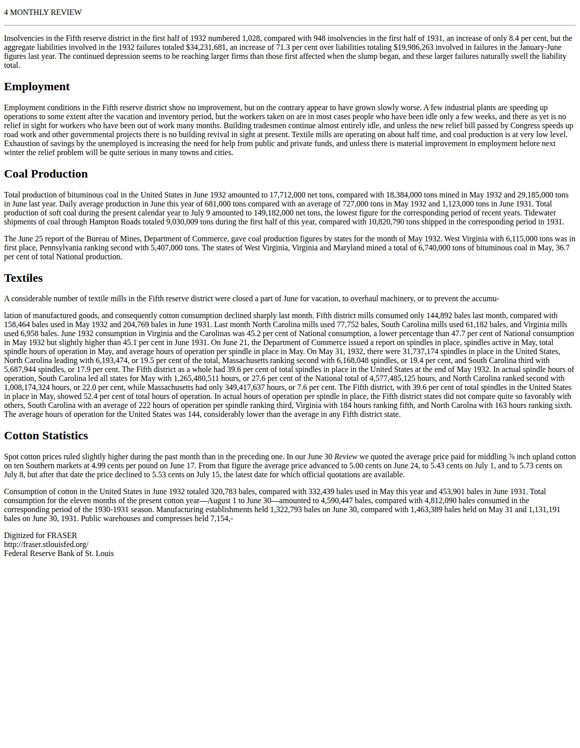4 MONTHLY REVIEW
Insolvencies in the Fifth reserve district in the first half of 1932 numbered 1,028, compared with 948 insolvencies in the first half of 1931, an increase of only 8.4 per cent, but the aggregate liabilities involved in the 1932 failures totaled $34,231,681, an increase of 71.3 per cent over liabilities totaling $19,986,263 involved in failures in the January-June figures last year. The continued depression seems to be reaching larger firms than those first affected when the slump began, and these larger failures naturally swell the liability total.
Employment
Employment conditions in the Fifth reserve district show no improvement, but on the contrary appear to have grown slowly worse. A few industrial plants are speeding up operations to some extent after the vacation and inventory period, but the workers taken on are in most cases people who have been idle only a few weeks, and there as yet is no relief in sight for workers who have been out of work many months. Building tradesmen continue almost entirely idle, and unless the new relief bill passed by Congress speeds up road work and other governmental projects there is no building revival in sight at present. Textile mills are operating on about half time, and coal production is at very low level. Exhaustion of savings by the unemployed is increasing the need for help from public and private funds, and unless there is material improvement in employment before next winter the relief problem will be quite serious in many towns and cities.
Coal Production
Total production of bituminous coal in the United States in June 1932 amounted to 17,712,000 net tons, compared with 18,384,000 tons mined in May 1932 and 29,185,000 tons in June last year. Daily average production in June this year of 681,000 tons compared with an average of 727,000 tons in May 1932 and 1,123,000 tons in June 1931. Total production of soft coal during the present calendar year to July 9 amounted to 149,182,000 net tons, the lowest figure for the corresponding period of recent years. Tidewater shipments of coal through Hampton Roads totaled 9,030,009 tons during the first half of this year, compared with 10,820,790 tons shipped in the corresponding period in 1931.
The June 25 report of the Bureau of Mines, Department of Commerce, gave coal production figures by states for the month of May 1932. West Virginia with 6,115,000 tons was in first place, Pennsylvania ranking second with 5,407,000 tons. The states of West Virginia, Virginia and Maryland mined a total of 6,740,000 tons of bituminous coal in May, 36.7 per cent of total National production.
Textiles
A considerable number of textile mills in the Fifth reserve district were closed a part of June for vacation, to overhaul machinery, or to prevent the accumu-
lation of manufactured goods, and consequently cotton consumption declined sharply last month. Fifth district mills consumed only 144,892 bales last month, compared with 158,464 bales used in May 1932 and 204,769 bales in June 1931. Last month North Carolina mills used 77,752 bales, South Carolina mills used 61,182 bales, and Virginia mills used 6,958 bales. June 1932 consumption in Virginia and the Carolinas was 45.2 per cent of National consumption, a lower percentage than 47.7 per cent of National consumption in May 1932 but slightly higher than 45.1 per cent in June 1931. On June 21, the Department of Commerce issued a report on spindles in place, spindles active in May, total spindle hours of operation in May, and average hours of operation per spindle in place in May. On May 31, 1932, there were 31,737,174 spindles in place in the United States, North Carolina leading with 6,193,474, or 19.5 per cent of the total, Massachusetts ranking second with 6,168,048 spindles, or 19.4 per cent, and South Carolina third with 5,687,944 spindles, or 17.9 per cent. The Fifth district as a whole had 39.6 per cent of total spindles in place in the United States at the end of May 1932. In actual spindle hours of operation, South Carolina led all states for May with 1,265,480,511 hours, or 27.6 per cent of the National total of 4,577,485,125 hours, and North Carolina ranked second with 1,008,174,324 hours, or 22.0 per cent, while Massachusetts had only 349,417,637 hours, or 7.6 per cent. The Fifth district, with 39.6 per cent of total spindles in the United States in place in May, showed 52.4 per cent of total hours of operation. In actual hours of operation per spindle in place, the Fifth district states did not compare quite so favorably with others, South Carolina with an average of 222 hours of operation per spindle ranking third, Virginia with 184 hours ranking fifth, and North Carolna with 163 hours ranking sixth. The average hours of operation for the United States was 144, considerably lower than the average in any Fifth district state.
Cotton Statistics
Spot cotton prices ruled slightly higher during the past month than in the preceding one. In our June 30 Review we quoted the average price paid for middling ⅞ inch upland cotton on ten Southern markets at 4.99 cents per pound on June 17. From that figure the average price advanced to 5.00 cents on June 24, to 5.43 cents on July 1, and to 5.73 cents on July 8, but after that date the price declined to 5.53 cents on July 15, the latest date for which official quotations are available.
Consumption of cotton in the United States in June 1932 totaled 320,783 bales, compared with 332,439 bales used in May this year and 453,901 bales in June 1931. Total consumption for the eleven months of the present cotton year—August 1 to June 30—amounted to 4,590,447 bales, compared with 4,812,090 bales consumed in the corresponding period of the 1930-1931 season. Manufacturing establishments held 1,322,793 bales on June 30, compared with 1,463,389 bales held on May 31 and 1,131,191 bales on June 30, 1931. Public warehouses and compresses held 7,154,-
Digitized for FRASER
http://fraser.stlouisfed.org/
Federal Reserve Bank of St. Louis